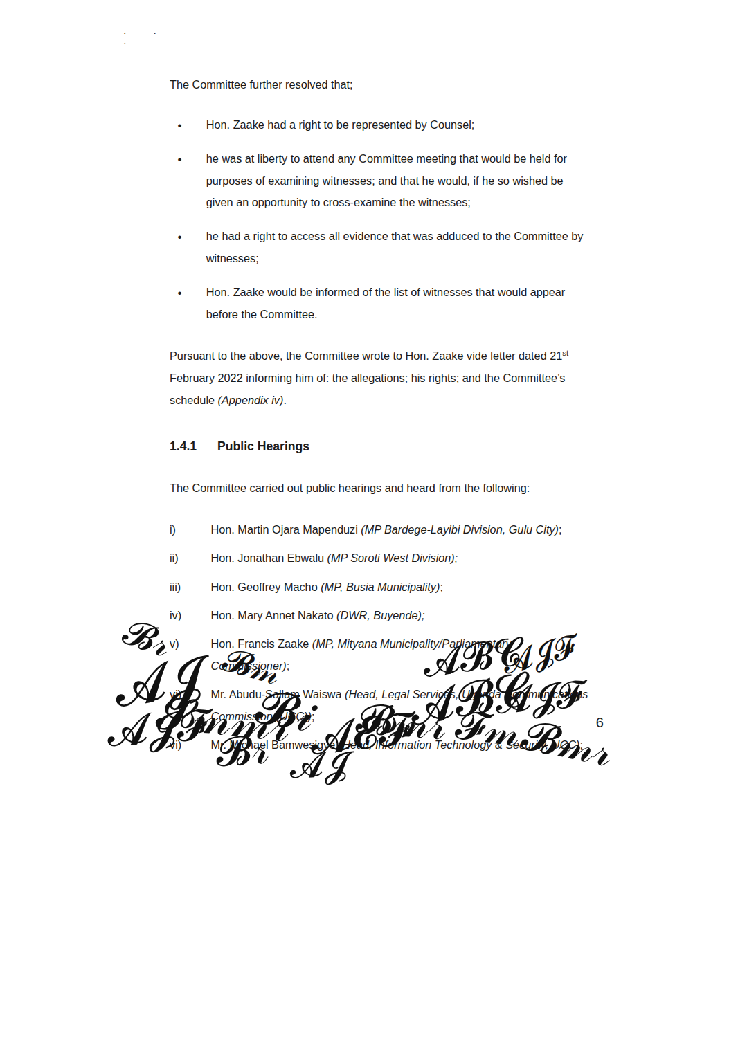· · ·
The Committee further resolved that;
Hon. Zaake had a right to be represented by Counsel;
he was at liberty to attend any Committee meeting that would be held for purposes of examining witnesses; and that he would, if he so wished be given an opportunity to cross-examine the witnesses;
he had a right to access all evidence that was adduced to the Committee by witnesses;
Hon. Zaake would be informed of the list of witnesses that would appear before the Committee.
Pursuant to the above, the Committee wrote to Hon. Zaake vide letter dated 21st February 2022 informing him of: the allegations; his rights; and the Committee’s schedule (Appendix iv).
1.4.1 Public Hearings
The Committee carried out public hearings and heard from the following:
i) Hon. Martin Ojara Mapenduzi (MP Bardege-Layibi Division, Gulu City);
ii) Hon. Jonathan Ebwalu (MP Soroti West Division);
iii) Hon. Geoffrey Macho (MP, Busia Municipality);
iv) Hon. Mary Annet Nakato (DWR, Buyende);
v) Hon. Francis Zaake (MP, Mityana Municipality/Parliamentary Commissioner);
vi) Mr. Abudu-Sallam Waiswa (Head, Legal Services, Uganda Communications Commission (UCC));
vi) Mr. Michael Bamwesigye (Head, Information Technology & Security, UCC);
6
𝓐𝓙 𝓐𝓙𝓕 𝓢𝓂𝓂𝓇 𝓑𝓇 𝓑𝒾 𝓐𝓔𝓕 𝓑𝓂𝓇 𝓐𝓑𝓒 𝓕𝓂 𝓐𝓙𝓕 𝓑𝓂𝓇 𝓐𝓑𝓒 𝓐𝓙𝓕 𝓑𝓂 𝓐𝓙 𝓑𝓇